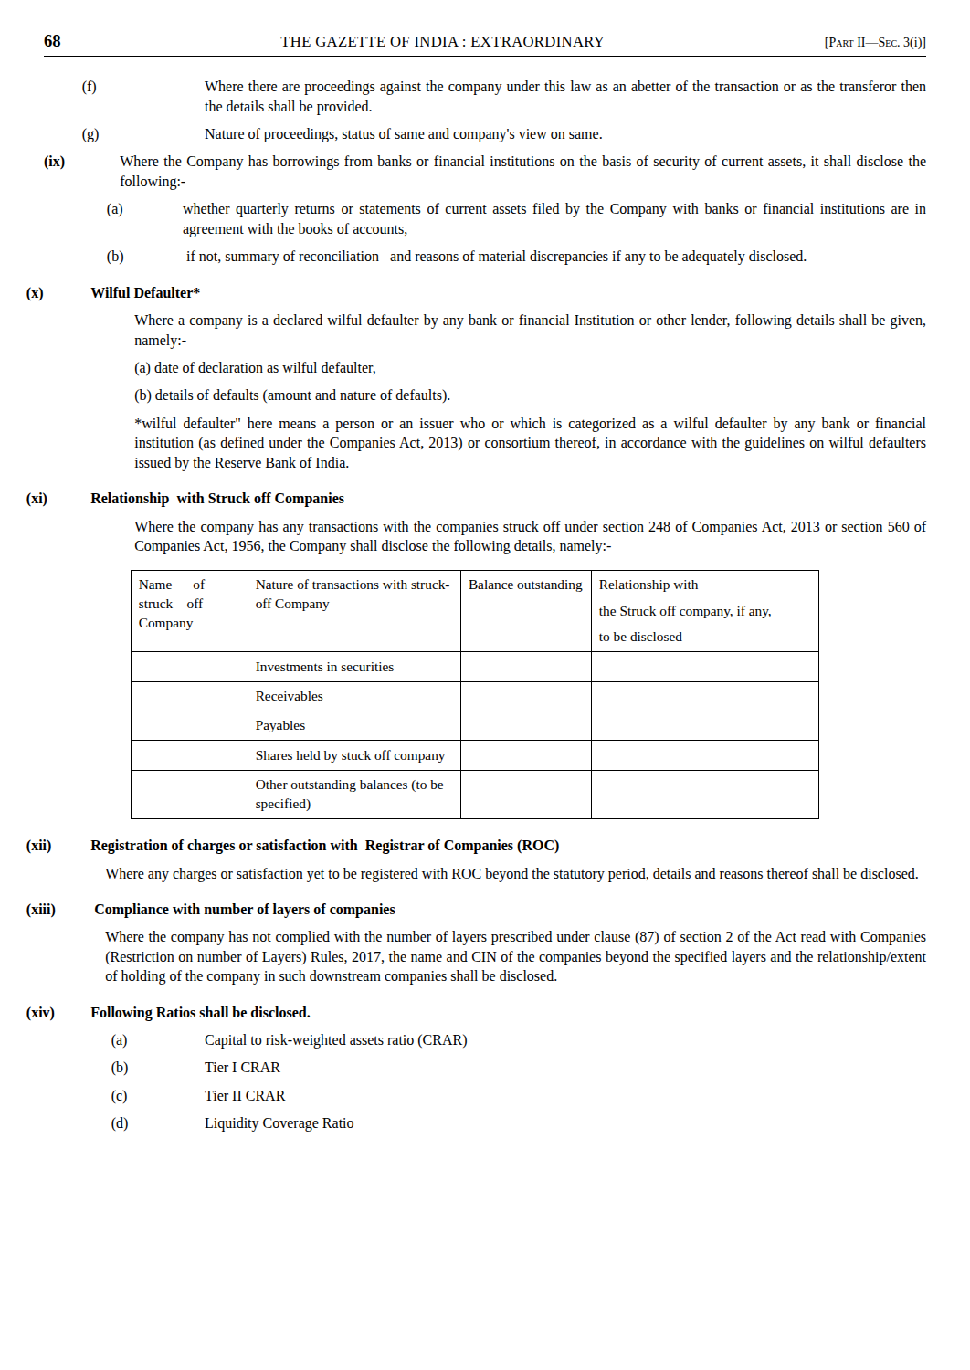68
THE GAZETTE OF INDIA : EXTRAORDINARY
[Part II—Sec. 3(i)]
(f) Where there are proceedings against the company under this law as an abetter of the transaction or as the transferor then the details shall be provided.
(g) Nature of proceedings, status of same and company's view on same.
(ix) Where the Company has borrowings from banks or financial institutions on the basis of security of current assets, it shall disclose the following:-
(a) whether quarterly returns or statements of current assets filed by the Company with banks or financial institutions are in agreement with the books of accounts,
(b) if not, summary of reconciliation and reasons of material discrepancies if any to be adequately disclosed.
(x) Wilful Defaulter*
Where a company is a declared wilful defaulter by any bank or financial Institution or other lender, following details shall be given, namely:-
(a) date of declaration as wilful defaulter,
(b) details of defaults (amount and nature of defaults).
*wilful defaulter" here means a person or an issuer who or which is categorized as a wilful defaulter by any bank or financial institution (as defined under the Companies Act, 2013) or consortium thereof, in accordance with the guidelines on wilful defaulters issued by the Reserve Bank of India.
(xi) Relationship with Struck off Companies
Where the company has any transactions with the companies struck off under section 248 of Companies Act, 2013 or section 560 of Companies Act, 1956, the Company shall disclose the following details, namely:-
| Name of struck off Company | Nature of transactions with struck-off Company | Balance outstanding | Relationship with the Struck off company, if any, to be disclosed |
| | Investments in securities | | |
| | Receivables | | |
| | Payables | | |
| | Shares held by stuck off company | | |
| | Other outstanding balances (to be specified) | | |
(xii) Registration of charges or satisfaction with Registrar of Companies (ROC)
Where any charges or satisfaction yet to be registered with ROC beyond the statutory period, details and reasons thereof shall be disclosed.
(xiii) Compliance with number of layers of companies
Where the company has not complied with the number of layers prescribed under clause (87) of section 2 of the Act read with Companies (Restriction on number of Layers) Rules, 2017, the name and CIN of the companies beyond the specified layers and the relationship/extent of holding of the company in such downstream companies shall be disclosed.
(xiv) Following Ratios shall be disclosed.
(a) Capital to risk-weighted assets ratio (CRAR)
(b) Tier I CRAR
(c) Tier II CRAR
(d) Liquidity Coverage Ratio